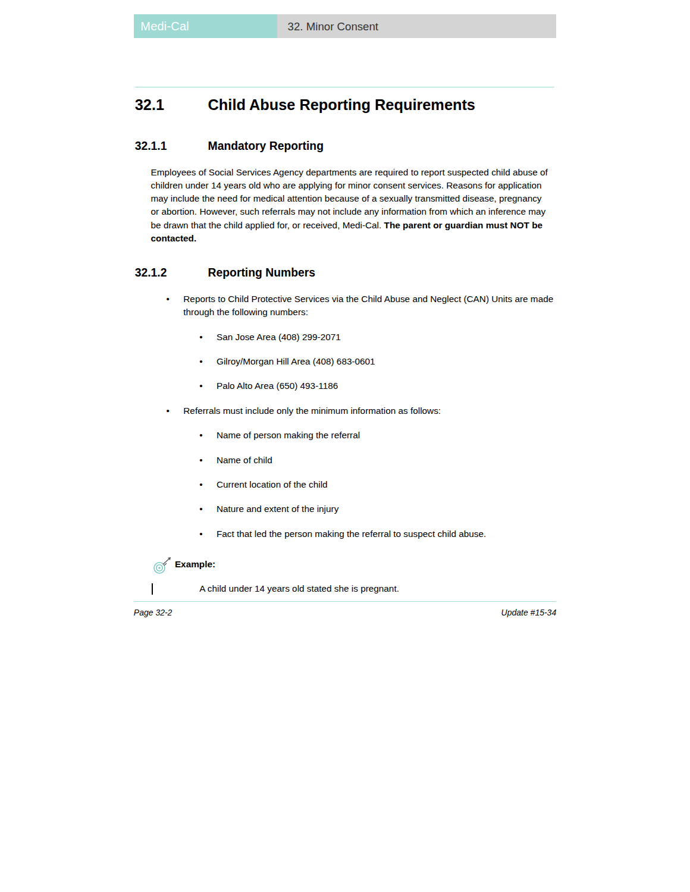Medi-Cal
32. Minor Consent
32.1 Child Abuse Reporting Requirements
32.1.1 Mandatory Reporting
Employees of Social Services Agency departments are required to report suspected child abuse of children under 14 years old who are applying for minor consent services. Reasons for application may include the need for medical attention because of a sexually transmitted disease, pregnancy or abortion. However, such referrals may not include any information from which an inference may be drawn that the child applied for, or received, Medi-Cal. The parent or guardian must NOT be contacted.
32.1.2 Reporting Numbers
Reports to Child Protective Services via the Child Abuse and Neglect (CAN) Units are made through the following numbers:
San Jose Area (408) 299-2071
Gilroy/Morgan Hill Area (408) 683-0601
Palo Alto Area (650) 493-1186
Referrals must include only the minimum information as follows:
Name of person making the referral
Name of child
Current location of the child
Nature and extent of the injury
Fact that led the person making the referral to suspect child abuse.
Example:
A child under 14 years old stated she is pregnant.
Page 32-2 Update #15-34